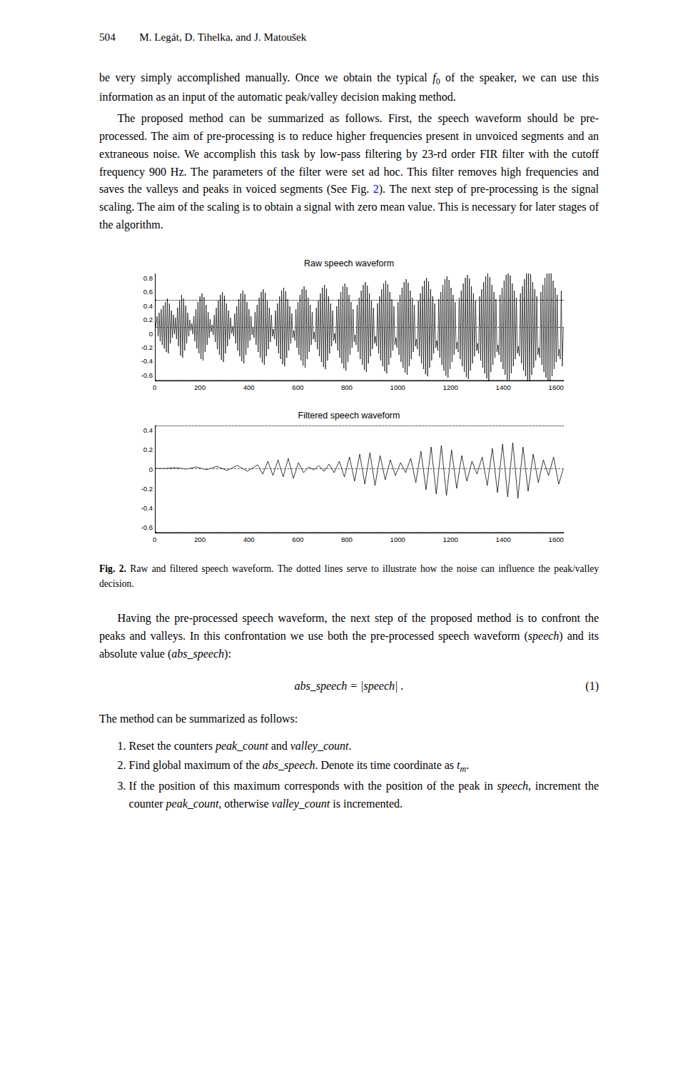504 M. Legát, D. Tihelka, and J. Matoušek
be very simply accomplished manually. Once we obtain the typical f 0 of the speaker, we can use this information as an input of the automatic peak/valley decision making method.
The proposed method can be summarized as follows. First, the speech waveform should be pre-processed. The aim of pre-processing is to reduce higher frequencies present in unvoiced segments and an extraneous noise. We accomplish this task by low-pass filtering by 23-rd order FIR filter with the cutoff frequency 900 Hz. The parameters of the filter were set ad hoc. This filter removes high frequencies and saves the valleys and peaks in voiced segments (See Fig. 2). The next step of pre-processing is the signal scaling. The aim of the scaling is to obtain a signal with zero mean value. This is necessary for later stages of the algorithm.
Raw speech waveform
0.8 0.6 0.4 0.2 0 -0.2 -0.4 -0.6
02004006008001000120014001600
Filtered speech waveform
0.4 0.2 0 -0.2 -0.4 -0.6
02004006008001000120014001600
Fig. 2. Raw and filtered speech waveform. The dotted lines serve to illustrate how the noise can influence the peak/valley decision.
Having the pre-processed speech waveform, the next step of the proposed method is to confront the peaks and valleys. In this confrontation we use both the pre-processed speech waveform (speech) and its absolute value (abs_speech):
abs_speech = |speech| . (1)
The method can be summarized as follows:
Reset the counters peak_count and valley_count.
Find global maximum of the abs_speech. Denote its time coordinate as tm.
If the position of this maximum corresponds with the position of the peak in speech, increment the counter peak_count, otherwise valley_count is incremented.